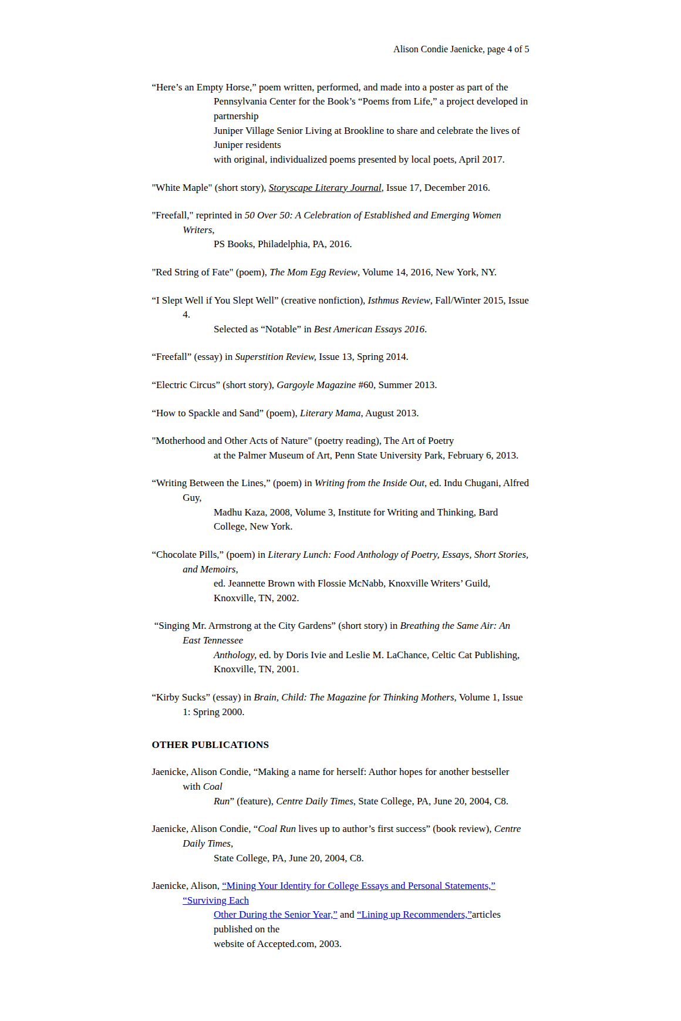Alison Condie Jaenicke, page 4 of 5
“Here’s an Empty Horse,” poem written, performed, and made into a poster as part of the Pennsylvania Center for the Book’s “Poems from Life,” a project developed in partnership Juniper Village Senior Living at Brookline to share and celebrate the lives of Juniper residents with original, individualized poems presented by local poets, April 2017.
"White Maple" (short story), Storyscape Literary Journal, Issue 17, December 2016.
"Freefall," reprinted in 50 Over 50: A Celebration of Established and Emerging Women Writers, PS Books, Philadelphia, PA, 2016.
"Red String of Fate" (poem), The Mom Egg Review, Volume 14, 2016, New York, NY.
“I Slept Well if You Slept Well” (creative nonfiction), Isthmus Review, Fall/Winter 2015, Issue 4. Selected as “Notable” in Best American Essays 2016.
“Freefall” (essay) in Superstition Review, Issue 13, Spring 2014.
“Electric Circus” (short story), Gargoyle Magazine #60, Summer 2013.
“How to Spackle and Sand” (poem), Literary Mama, August 2013.
"Motherhood and Other Acts of Nature" (poetry reading), The Art of Poetry at the Palmer Museum of Art, Penn State University Park, February 6, 2013.
“Writing Between the Lines,” (poem) in Writing from the Inside Out, ed. Indu Chugani, Alfred Guy, Madhu Kaza, 2008, Volume 3, Institute for Writing and Thinking, Bard College, New York.
“Chocolate Pills,” (poem) in Literary Lunch: Food Anthology of Poetry, Essays, Short Stories, and Memoirs, ed. Jeannette Brown with Flossie McNabb, Knoxville Writers’ Guild, Knoxville, TN, 2002.
“Singing Mr. Armstrong at the City Gardens” (short story) in Breathing the Same Air: An East Tennessee Anthology, ed. by Doris Ivie and Leslie M. LaChance, Celtic Cat Publishing, Knoxville, TN, 2001.
“Kirby Sucks” (essay) in Brain, Child: The Magazine for Thinking Mothers, Volume 1, Issue 1: Spring 2000.
OTHER PUBLICATIONS
Jaenicke, Alison Condie, “Making a name for herself: Author hopes for another bestseller with Coal Run” (feature), Centre Daily Times, State College, PA, June 20, 2004, C8.
Jaenicke, Alison Condie, “Coal Run lives up to author’s first success” (book review), Centre Daily Times, State College, PA, June 20, 2004, C8.
Jaenicke, Alison, “Mining Your Identity for College Essays and Personal Statements,” “Surviving Each Other During the Senior Year,” and “Lining up Recommenders,”articles published on the website of Accepted.com, 2003.